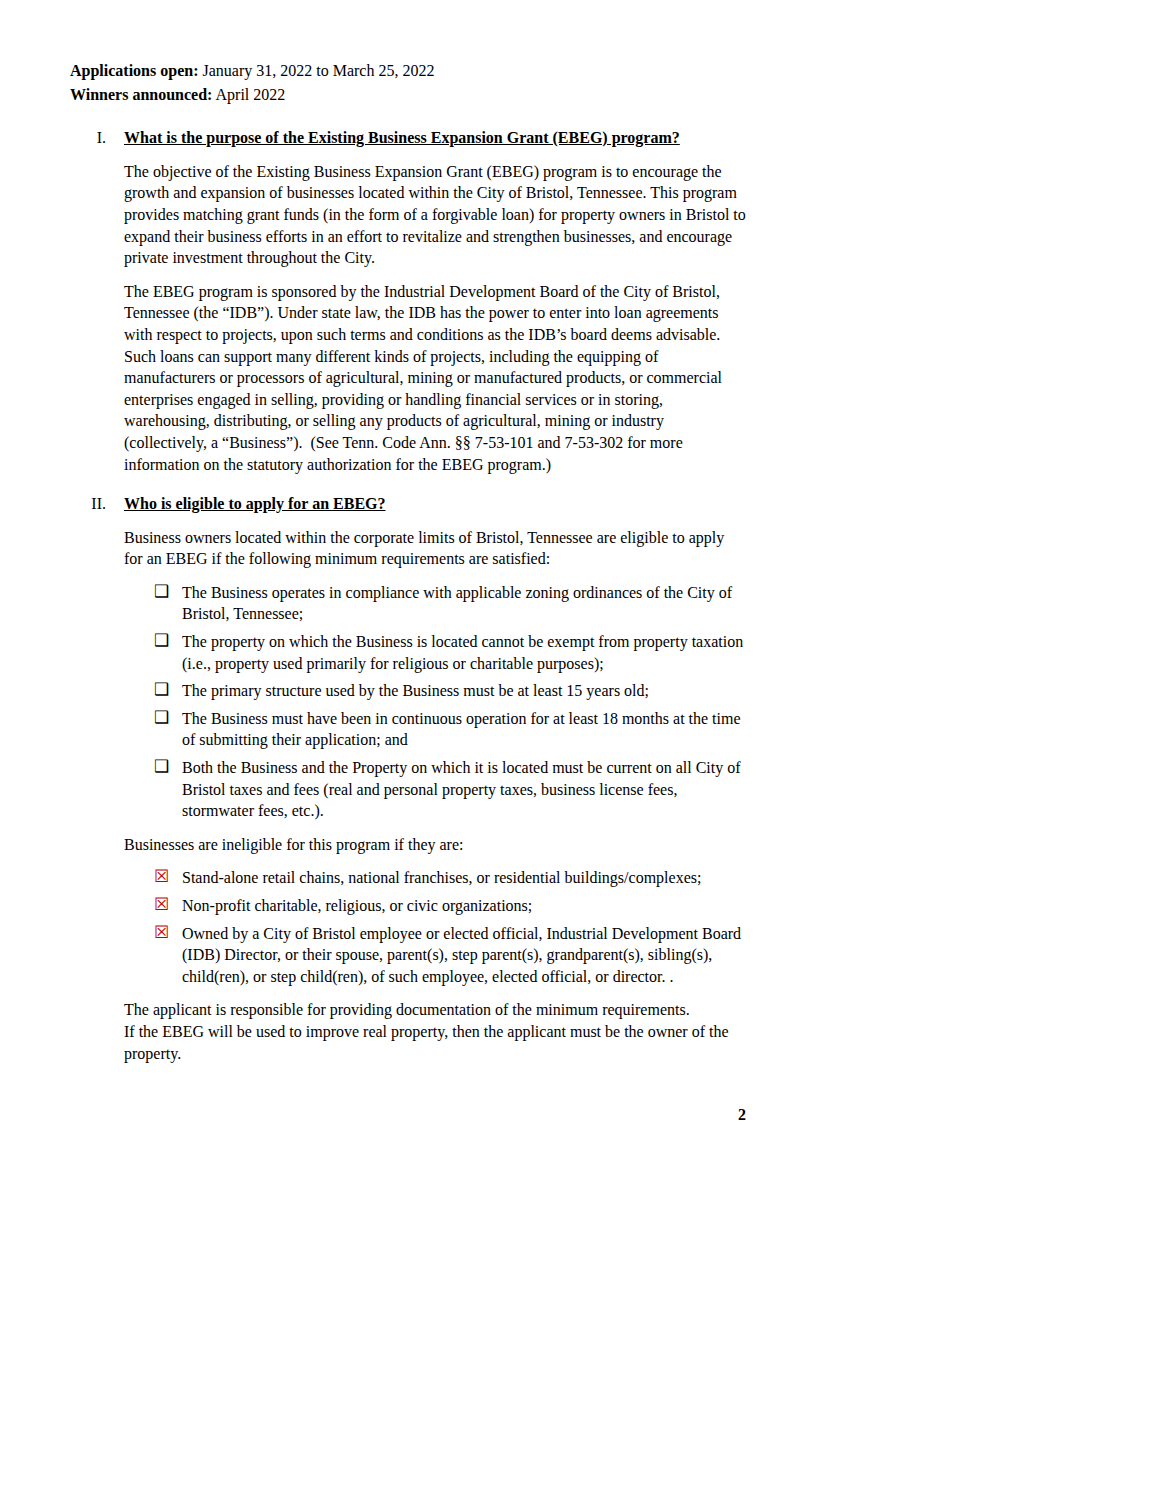Applications open: January 31, 2022 to March 25, 2022
Winners announced: April 2022
What is the purpose of the Existing Business Expansion Grant (EBEG) program?
The objective of the Existing Business Expansion Grant (EBEG) program is to encourage the growth and expansion of businesses located within the City of Bristol, Tennessee. This program provides matching grant funds (in the form of a forgivable loan) for property owners in Bristol to expand their business efforts in an effort to revitalize and strengthen businesses, and encourage private investment throughout the City.
The EBEG program is sponsored by the Industrial Development Board of the City of Bristol, Tennessee (the “IDB”). Under state law, the IDB has the power to enter into loan agreements with respect to projects, upon such terms and conditions as the IDB’s board deems advisable. Such loans can support many different kinds of projects, including the equipping of manufacturers or processors of agricultural, mining or manufactured products, or commercial enterprises engaged in selling, providing or handling financial services or in storing, warehousing, distributing, or selling any products of agricultural, mining or industry (collectively, a “Business”). (See Tenn. Code Ann. §§ 7-53-101 and 7-53-302 for more information on the statutory authorization for the EBEG program.)
Who is eligible to apply for an EBEG?
Business owners located within the corporate limits of Bristol, Tennessee are eligible to apply for an EBEG if the following minimum requirements are satisfied:
The Business operates in compliance with applicable zoning ordinances of the City of Bristol, Tennessee;
The property on which the Business is located cannot be exempt from property taxation (i.e., property used primarily for religious or charitable purposes);
The primary structure used by the Business must be at least 15 years old;
The Business must have been in continuous operation for at least 18 months at the time of submitting their application; and
Both the Business and the Property on which it is located must be current on all City of Bristol taxes and fees (real and personal property taxes, business license fees, stormwater fees, etc.).
Businesses are ineligible for this program if they are:
Stand-alone retail chains, national franchises, or residential buildings/complexes;
Non-profit charitable, religious, or civic organizations;
Owned by a City of Bristol employee or elected official, Industrial Development Board (IDB) Director, or their spouse, parent(s), step parent(s), grandparent(s), sibling(s), child(ren), or step child(ren), of such employee, elected official, or director. .
The applicant is responsible for providing documentation of the minimum requirements.
If the EBEG will be used to improve real property, then the applicant must be the owner of the property.
2